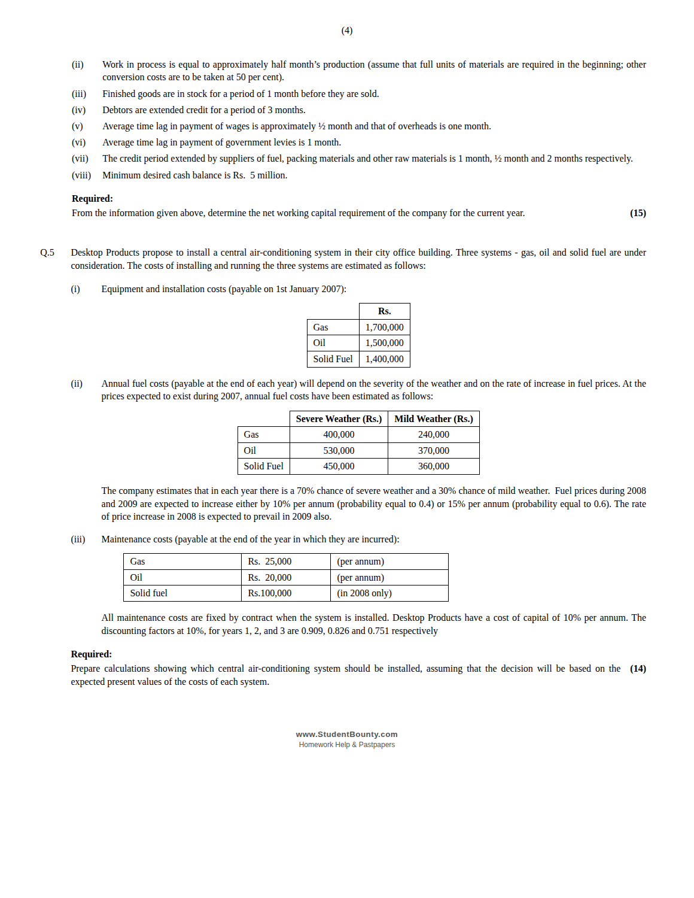(4)
(ii)
Work in process is equal to approximately half month’s production (assume that full units of materials are required in the beginning; other conversion costs are to be taken at 50 per cent).
(iii)
Finished goods are in stock for a period of 1 month before they are sold.
(iv)
Debtors are extended credit for a period of 3 months.
(v)
Average time lag in payment of wages is approximately ½ month and that of overheads is one month.
(vi)
Average time lag in payment of government levies is 1 month.
(vii)
The credit period extended by suppliers of fuel, packing materials and other raw materials is 1 month, ½ month and 2 months respectively.
(viii)
Minimum desired cash balance is Rs. 5 million.
Required:
(15) From the information given above, determine the net working capital requirement of the company for the current year.
Q.5
Desktop Products propose to install a central air-conditioning system in their city office building. Three systems - gas, oil and solid fuel are under consideration. The costs of installing and running the three systems are estimated as follows:
(i)
Equipment and installation costs (payable on 1st January 2007):
| | Rs. |
| Gas | 1,700,000 |
| Oil | 1,500,000 |
| Solid Fuel | 1,400,000 |
(ii)
Annual fuel costs (payable at the end of each year) will depend on the severity of the weather and on the rate of increase in fuel prices. At the prices expected to exist during 2007, annual fuel costs have been estimated as follows:
| | Severe Weather (Rs.) | Mild Weather (Rs.) |
| Gas | 400,000 | 240,000 |
| Oil | 530,000 | 370,000 |
| Solid Fuel | 450,000 | 360,000 |
The company estimates that in each year there is a 70% chance of severe weather and a 30% chance of mild weather. Fuel prices during 2008 and 2009 are expected to increase either by 10% per annum (probability equal to 0.4) or 15% per annum (probability equal to 0.6). The rate of price increase in 2008 is expected to prevail in 2009 also.
(iii)
Maintenance costs (payable at the end of the year in which they are incurred):
| Gas | Rs. 25,000 | (per annum) |
| Oil | Rs. 20,000 | (per annum) |
| Solid fuel | Rs.100,000 | (in 2008 only) |
All maintenance costs are fixed by contract when the system is installed. Desktop Products have a cost of capital of 10% per annum. The discounting factors at 10%, for years 1, 2, and 3 are 0.909, 0.826 and 0.751 respectively
Required:
(14) Prepare calculations showing which central air-conditioning system should be installed, assuming that the decision will be based on the expected present values of the costs of each system.
www.StudentBounty.com
Homework Help & Pastpapers